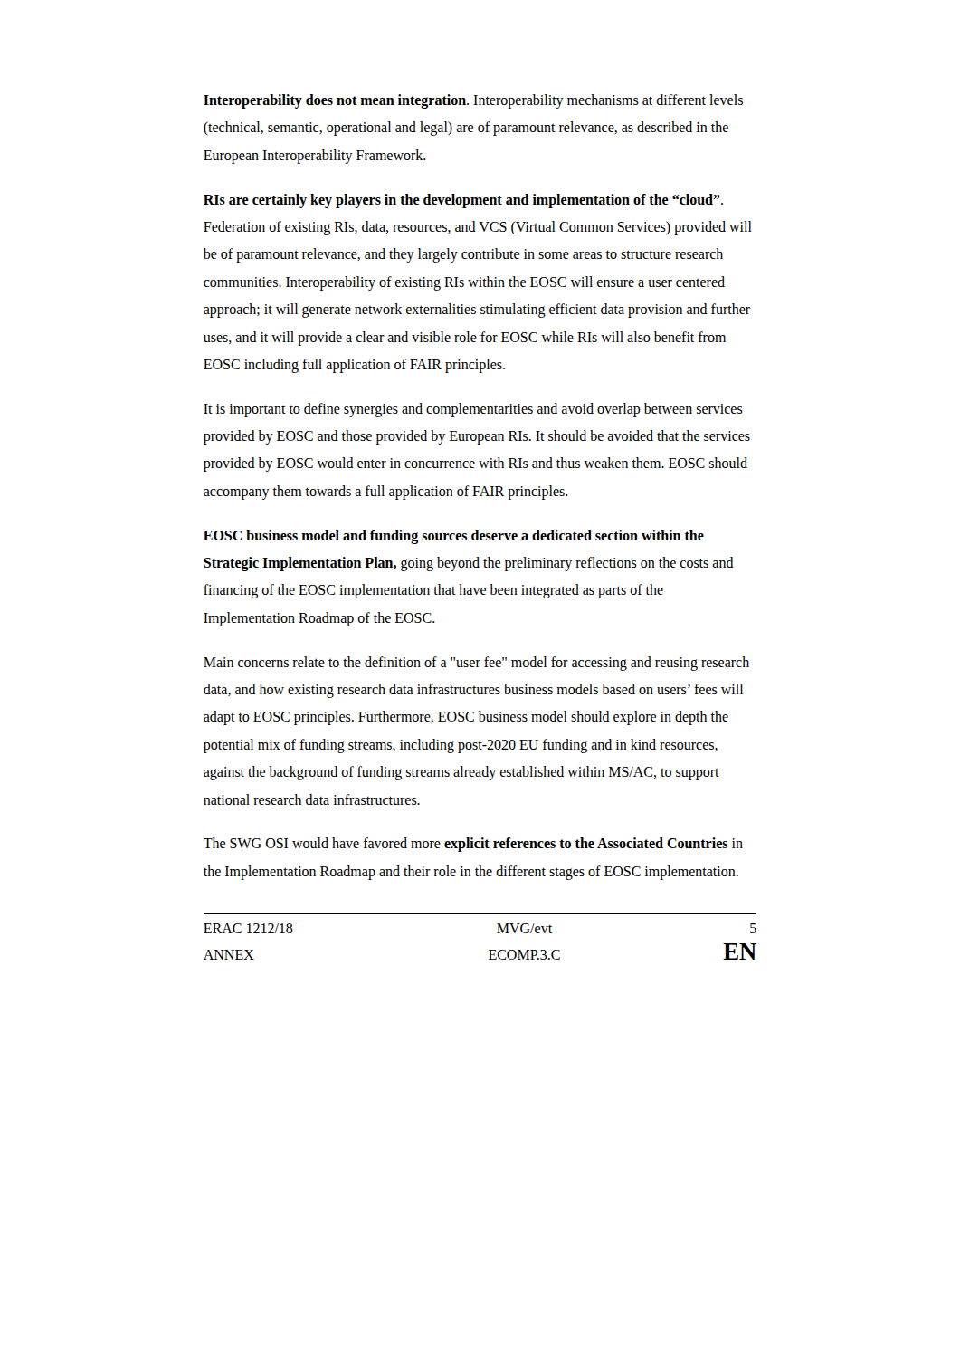Interoperability does not mean integration. Interoperability mechanisms at different levels (technical, semantic, operational and legal) are of paramount relevance, as described in the European Interoperability Framework.
RIs are certainly key players in the development and implementation of the “cloud”. Federation of existing RIs, data, resources, and VCS (Virtual Common Services) provided will be of paramount relevance, and they largely contribute in some areas to structure research communities. Interoperability of existing RIs within the EOSC will ensure a user centered approach; it will generate network externalities stimulating efficient data provision and further uses, and it will provide a clear and visible role for EOSC while RIs will also benefit from EOSC including full application of FAIR principles.
It is important to define synergies and complementarities and avoid overlap between services provided by EOSC and those provided by European RIs. It should be avoided that the services provided by EOSC would enter in concurrence with RIs and thus weaken them. EOSC should accompany them towards a full application of FAIR principles.
EOSC business model and funding sources deserve a dedicated section within the Strategic Implementation Plan, going beyond the preliminary reflections on the costs and financing of the EOSC implementation that have been integrated as parts of the Implementation Roadmap of the EOSC.
Main concerns relate to the definition of a "user fee" model for accessing and reusing research data, and how existing research data infrastructures business models based on users’ fees will adapt to EOSC principles. Furthermore, EOSC business model should explore in depth the potential mix of funding streams, including post-2020 EU funding and in kind resources, against the background of funding streams already established within MS/AC, to support national research data infrastructures.
The SWG OSI would have favored more explicit references to the Associated Countries in the Implementation Roadmap and their role in the different stages of EOSC implementation.
ERAC 1212/18
MVG/evt
5
ANNEX
ECOMP.3.C
EN